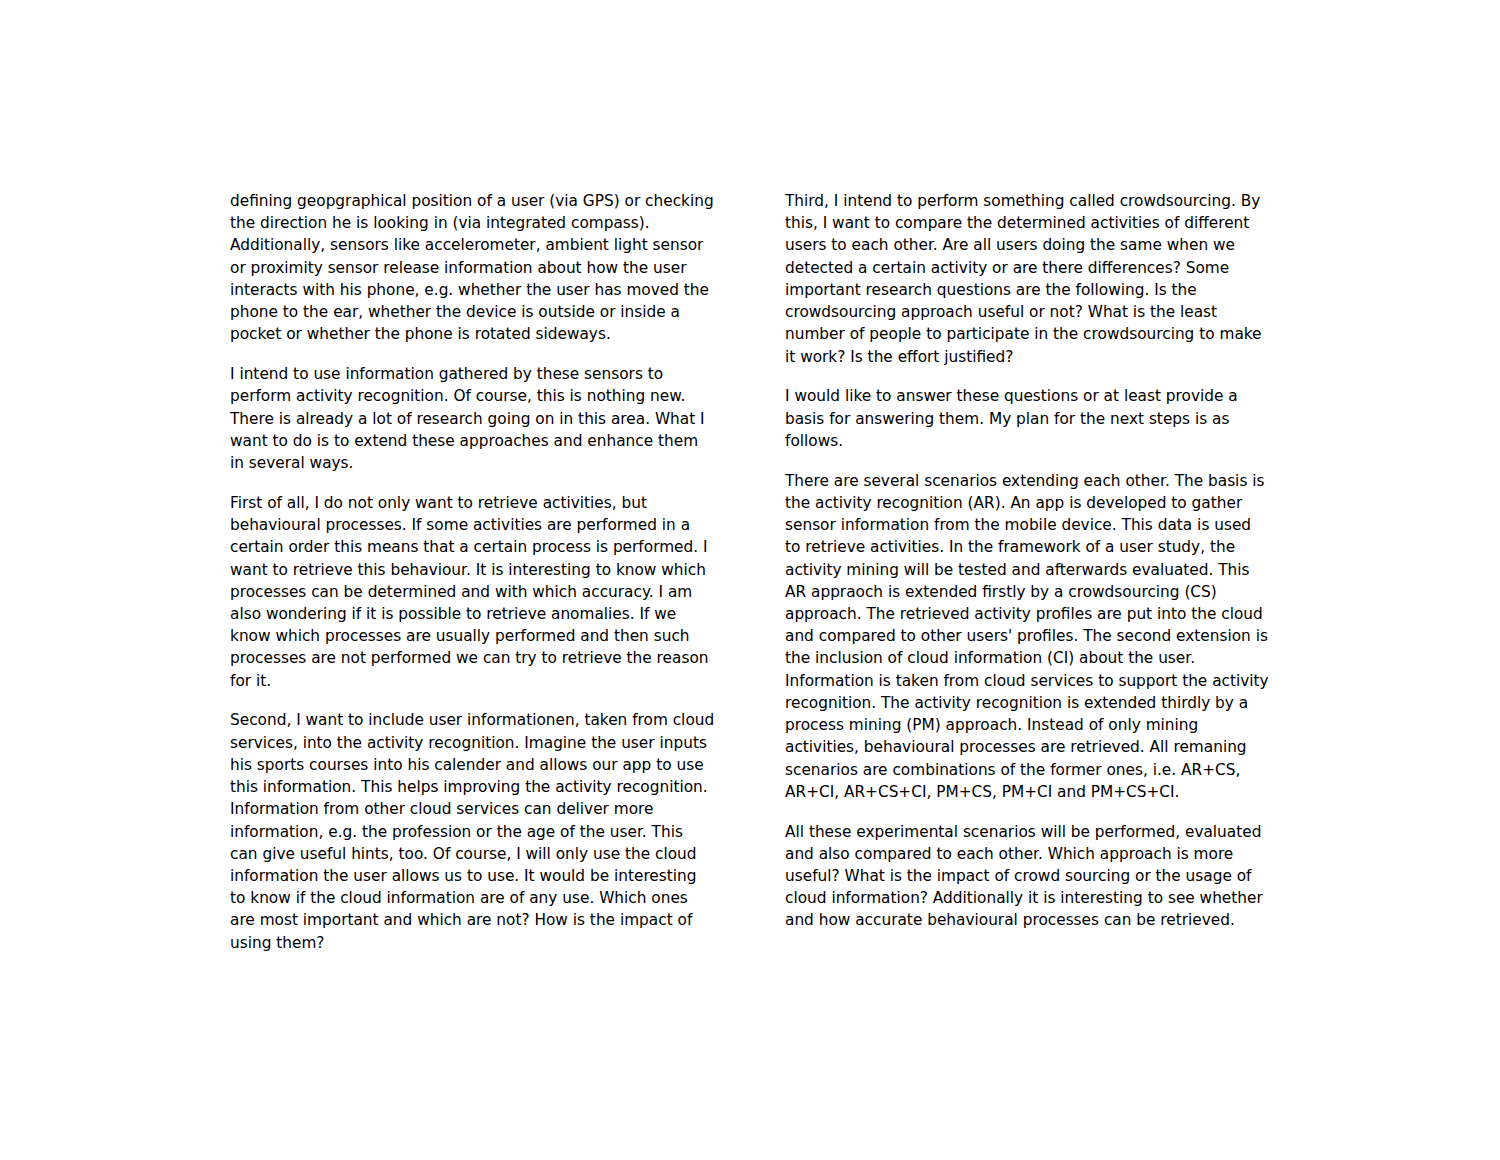defining geopgraphical position of a user (via GPS) or checking the direction he is looking in (via integrated compass). Additionally, sensors like accelerometer, ambient light sensor or proximity sensor release information about how the user interacts with his phone, e.g. whether the user has moved the phone to the ear, whether the device is outside or inside a pocket or whether the phone is rotated sideways.
I intend to use information gathered by these sensors to perform activity recognition. Of course, this is nothing new. There is already a lot of research going on in this area. What I want to do is to extend these approaches and enhance them in several ways.
First of all, I do not only want to retrieve activities, but behavioural processes. If some activities are performed in a certain order this means that a certain process is performed. I want to retrieve this behaviour. It is interesting to know which processes can be determined and with which accuracy. I am also wondering if it is possible to retrieve anomalies. If we know which processes are usually performed and then such processes are not performed we can try to retrieve the reason for it.
Second, I want to include user informationen, taken from cloud services, into the activity recognition. Imagine the user inputs his sports courses into his calender and allows our app to use this information. This helps improving the activity recognition. Information from other cloud services can deliver more information, e.g. the profession or the age of the user. This can give useful hints, too. Of course, I will only use the cloud information the user allows us to use. It would be interesting to know if the cloud information are of any use. Which ones are most important and which are not? How is the impact of using them?
Third, I intend to perform something called crowdsourcing. By this, I want to compare the determined activities of different users to each other. Are all users doing the same when we detected a certain activity or are there differences? Some important research questions are the following. Is the crowdsourcing approach useful or not? What is the least number of people to participate in the crowdsourcing to make it work? Is the effort justified?
I would like to answer these questions or at least provide a basis for answering them. My plan for the next steps is as follows.
There are several scenarios extending each other. The basis is the activity recognition (AR). An app is developed to gather sensor information from the mobile device. This data is used to retrieve activities. In the framework of a user study, the activity mining will be tested and afterwards evaluated. This AR appraoch is extended firstly by a crowdsourcing (CS) approach. The retrieved activity profiles are put into the cloud and compared to other users' profiles. The second extension is the inclusion of cloud information (CI) about the user. Information is taken from cloud services to support the activity recognition. The activity recognition is extended thirdly by a process mining (PM) approach. Instead of only mining activities, behavioural processes are retrieved. All remaning scenarios are combinations of the former ones, i.e. AR+CS, AR+CI, AR+CS+CI, PM+CS, PM+CI and PM+CS+CI.
All these experimental scenarios will be performed, evaluated and also compared to each other. Which approach is more useful? What is the impact of crowd sourcing or the usage of cloud information? Additionally it is interesting to see whether and how accurate behavioural processes can be retrieved.